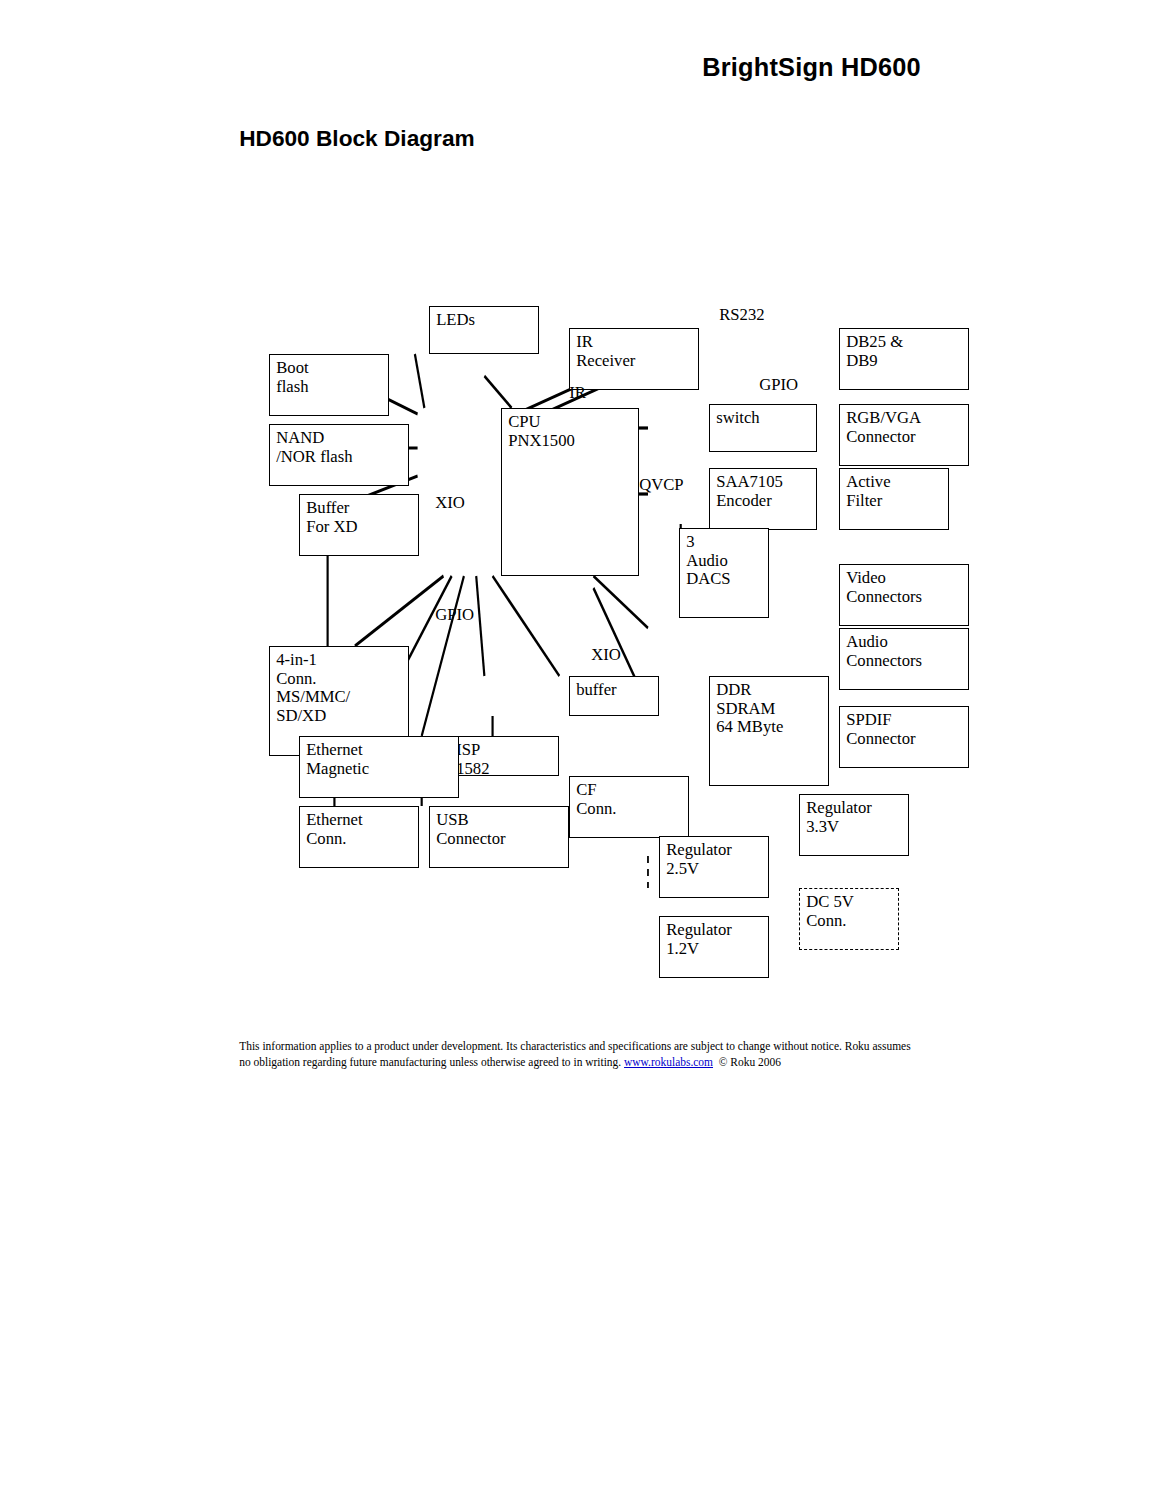BrightSign HD600
HD600 Block Diagram
Boot
flash
NAND
/NOR flash
Buffer
For XD
4-in-1
Conn.
MS/MMC/
SD/XD
LEDs
CPU
PNX1500
IR
Receiver
switch
SAA7105
Encoder
3
Audio
DACS
DB25 &
DB9
RGB/VGA
Connector
Active
Filter
Video
Connectors
Audio
Connectors
SPDIF
Connector
DDR
SDRAM
64 MByte
buffer
CF
Conn.
ISP
1582
USB
Connector
Ethernet
Magnetic
Ethernet
Conn.
Regulator
3.3V
DC 5V
Conn.
Regulator
2.5V
Regulator
1.2V
IR
RS232
GPIO
QVCP
XIO
GPIO
XIO
This information applies to a product under development. Its characteristics and specifications are subject to change without notice. Roku assumes no obligation regarding future manufacturing unless otherwise agreed to in writing. www.rokulabs.com © Roku 2006